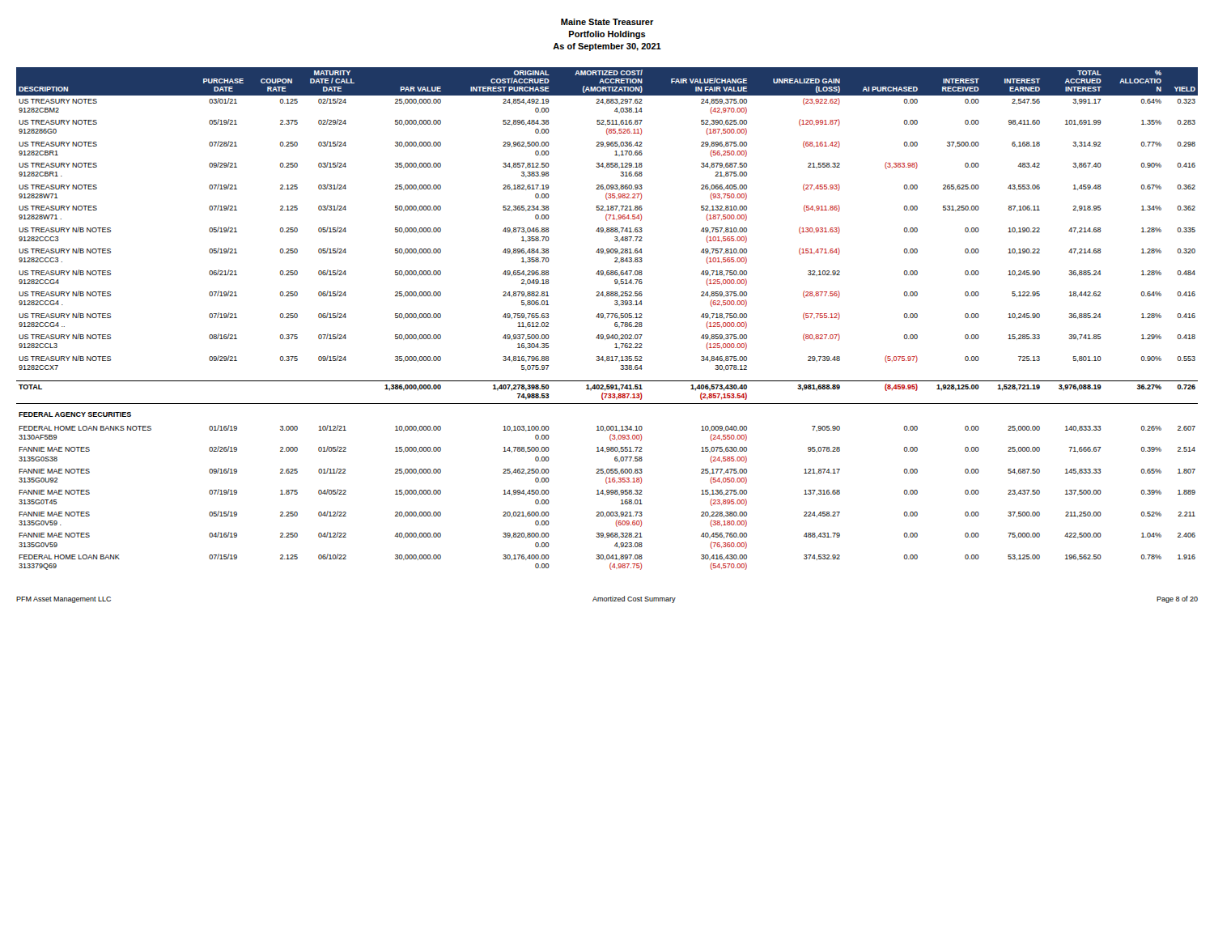Maine State Treasurer
Portfolio Holdings
As of September 30, 2021
| DESCRIPTION | PURCHASE DATE | COUPON RATE | MATURITY DATE / CALL DATE | PAR VALUE | ORIGINAL COST/ACCRUED INTEREST PURCHASE | AMORTIZED COST/ ACCRETION (AMORTIZATION) | FAIR VALUE/CHANGE IN FAIR VALUE | UNREALIZED GAIN (LOSS) | AI PURCHASED | INTEREST RECEIVED | INTEREST EARNED | TOTAL ACCRUED INTEREST | % ALLOCATIO N | YIELD |
| --- | --- | --- | --- | --- | --- | --- | --- | --- | --- | --- | --- | --- | --- | --- |
| US TREASURY NOTES 91282CBM2 | 03/01/21 | 0.125 | 02/15/24 | 25,000,000.00 | 24,854,492.19 0.00 | 24,883,297.62 4,038.14 | 24,859,375.00 (42,970.00) | (23,922.62) | 0.00 | 0.00 | 2,547.56 | 3,991.17 | 0.64% | 0.323 |
| US TREASURY NOTES 9128286G0 | 05/19/21 | 2.375 | 02/29/24 | 50,000,000.00 | 52,896,484.38 0.00 | 52,511,616.87 (85,526.11) | 52,390,625.00 (187,500.00) | (120,991.87) | 0.00 | 0.00 | 98,411.60 | 101,691.99 | 1.35% | 0.283 |
| US TREASURY NOTES 91282CBR1 | 07/28/21 | 0.250 | 03/15/24 | 30,000,000.00 | 29,962,500.00 0.00 | 29,965,036.42 1,170.66 | 29,896,875.00 (56,250.00) | (68,161.42) | 0.00 | 37,500.00 | 6,168.18 | 3,314.92 | 0.77% | 0.298 |
| US TREASURY NOTES 91282CBR1 . | 09/29/21 | 0.250 | 03/15/24 | 35,000,000.00 | 34,857,812.50 3,383.98 | 34,858,129.18 316.68 | 34,879,687.50 21,875.00 | 21,558.32 | (3,383.98) | 0.00 | 483.42 | 3,867.40 | 0.90% | 0.416 |
| US TREASURY NOTES 912828W71 | 07/19/21 | 2.125 | 03/31/24 | 25,000,000.00 | 26,182,617.19 0.00 | 26,093,860.93 (35,982.27) | 26,066,405.00 (93,750.00) | (27,455.93) | 0.00 | 265,625.00 | 43,553.06 | 1,459.48 | 0.67% | 0.362 |
| US TREASURY NOTES 912828W71 . | 07/19/21 | 2.125 | 03/31/24 | 50,000,000.00 | 52,365,234.38 0.00 | 52,187,721.86 (71,964.54) | 52,132,810.00 (187,500.00) | (54,911.86) | 0.00 | 531,250.00 | 87,106.11 | 2,918.95 | 1.34% | 0.362 |
| US TREASURY N/B NOTES 91282CCC3 | 05/19/21 | 0.250 | 05/15/24 | 50,000,000.00 | 49,873,046.88 1,358.70 | 49,888,741.63 3,487.72 | 49,757,810.00 (101,565.00) | (130,931.63) | 0.00 | 0.00 | 10,190.22 | 47,214.68 | 1.28% | 0.335 |
| US TREASURY N/B NOTES 91282CCC3 . | 05/19/21 | 0.250 | 05/15/24 | 50,000,000.00 | 49,896,484.38 1,358.70 | 49,909,281.64 2,843.83 | 49,757,810.00 (101,565.00) | (151,471.64) | 0.00 | 0.00 | 10,190.22 | 47,214.68 | 1.28% | 0.320 |
| US TREASURY N/B NOTES 91282CCG4 | 06/21/21 | 0.250 | 06/15/24 | 50,000,000.00 | 49,654,296.88 2,049.18 | 49,686,647.08 9,514.76 | 49,718,750.00 (125,000.00) | 32,102.92 | 0.00 | 0.00 | 10,245.90 | 36,885.24 | 1.28% | 0.484 |
| US TREASURY N/B NOTES 91282CCG4 . | 07/19/21 | 0.250 | 06/15/24 | 25,000,000.00 | 24,879,882.81 5,806.01 | 24,888,252.56 3,393.14 | 24,859,375.00 (62,500.00) | (28,877.56) | 0.00 | 0.00 | 5,122.95 | 18,442.62 | 0.64% | 0.416 |
| US TREASURY N/B NOTES 91282CCG4 .. | 07/19/21 | 0.250 | 06/15/24 | 50,000,000.00 | 49,759,765.63 11,612.02 | 49,776,505.12 6,786.28 | 49,718,750.00 (125,000.00) | (57,755.12) | 0.00 | 0.00 | 10,245.90 | 36,885.24 | 1.28% | 0.416 |
| US TREASURY N/B NOTES 91282CCL3 | 08/16/21 | 0.375 | 07/15/24 | 50,000,000.00 | 49,937,500.00 16,304.35 | 49,940,202.07 1,762.22 | 49,859,375.00 (125,000.00) | (80,827.07) | 0.00 | 0.00 | 15,285.33 | 39,741.85 | 1.29% | 0.418 |
| US TREASURY N/B NOTES 91282CCX7 | 09/29/21 | 0.375 | 09/15/24 | 35,000,000.00 | 34,816,796.88 5,075.97 | 34,817,135.52 338.64 | 34,846,875.00 30,078.12 | 29,739.48 | (5,075.97) | 0.00 | 725.13 | 5,801.10 | 0.90% | 0.553 |
| TOTAL | | | | 1,386,000,000.00 | 1,407,278,398.50 74,988.53 | 1,402,591,741.51 (733,887.13) | 1,406,573,430.40 (2,857,153.54) | 3,981,688.89 | (8,459.95) | 1,928,125.00 | 1,528,721.19 | 3,976,088.19 | 36.27% | 0.726 |
| FEDERAL AGENCY SECURITIES |
| FEDERAL HOME LOAN BANKS NOTES 3130AF5B9 | 01/16/19 | 3.000 | 10/12/21 | 10,000,000.00 | 10,103,100.00 0.00 | 10,001,134.10 (3,093.00) | 10,009,040.00 (24,550.00) | 7,905.90 | 0.00 | 0.00 | 25,000.00 | 140,833.33 | 0.26% | 2.607 |
| FANNIE MAE NOTES 3135G0S38 | 02/26/19 | 2.000 | 01/05/22 | 15,000,000.00 | 14,788,500.00 0.00 | 14,980,551.72 6,077.58 | 15,075,630.00 (24,585.00) | 95,078.28 | 0.00 | 0.00 | 25,000.00 | 71,666.67 | 0.39% | 2.514 |
| FANNIE MAE NOTES 3135G0U92 | 09/16/19 | 2.625 | 01/11/22 | 25,000,000.00 | 25,462,250.00 0.00 | 25,055,600.83 (16,353.18) | 25,177,475.00 (54,050.00) | 121,874.17 | 0.00 | 0.00 | 54,687.50 | 145,833.33 | 0.65% | 1.807 |
| FANNIE MAE NOTES 3135G0T45 | 07/19/19 | 1.875 | 04/05/22 | 15,000,000.00 | 14,994,450.00 0.00 | 14,998,958.32 168.01 | 15,136,275.00 (23,895.00) | 137,316.68 | 0.00 | 0.00 | 23,437.50 | 137,500.00 | 0.39% | 1.889 |
| FANNIE MAE NOTES 3135G0V59 . | 05/15/19 | 2.250 | 04/12/22 | 20,000,000.00 | 20,021,600.00 0.00 | 20,003,921.73 (609.60) | 20,228,380.00 (38,180.00) | 224,458.27 | 0.00 | 0.00 | 37,500.00 | 211,250.00 | 0.52% | 2.211 |
| FANNIE MAE NOTES 3135G0V59 | 04/16/19 | 2.250 | 04/12/22 | 40,000,000.00 | 39,820,800.00 0.00 | 39,968,328.21 4,923.08 | 40,456,760.00 (76,360.00) | 488,431.79 | 0.00 | 0.00 | 75,000.00 | 422,500.00 | 1.04% | 2.406 |
| FEDERAL HOME LOAN BANK 313379Q69 | 07/15/19 | 2.125 | 06/10/22 | 30,000,000.00 | 30,176,400.00 0.00 | 30,041,897.08 (4,987.75) | 30,416,430.00 (54,570.00) | 374,532.92 | 0.00 | 0.00 | 53,125.00 | 196,562.50 | 0.78% | 1.916 |
PFM Asset Management LLC Amortized Cost Summary Page 8 of 20